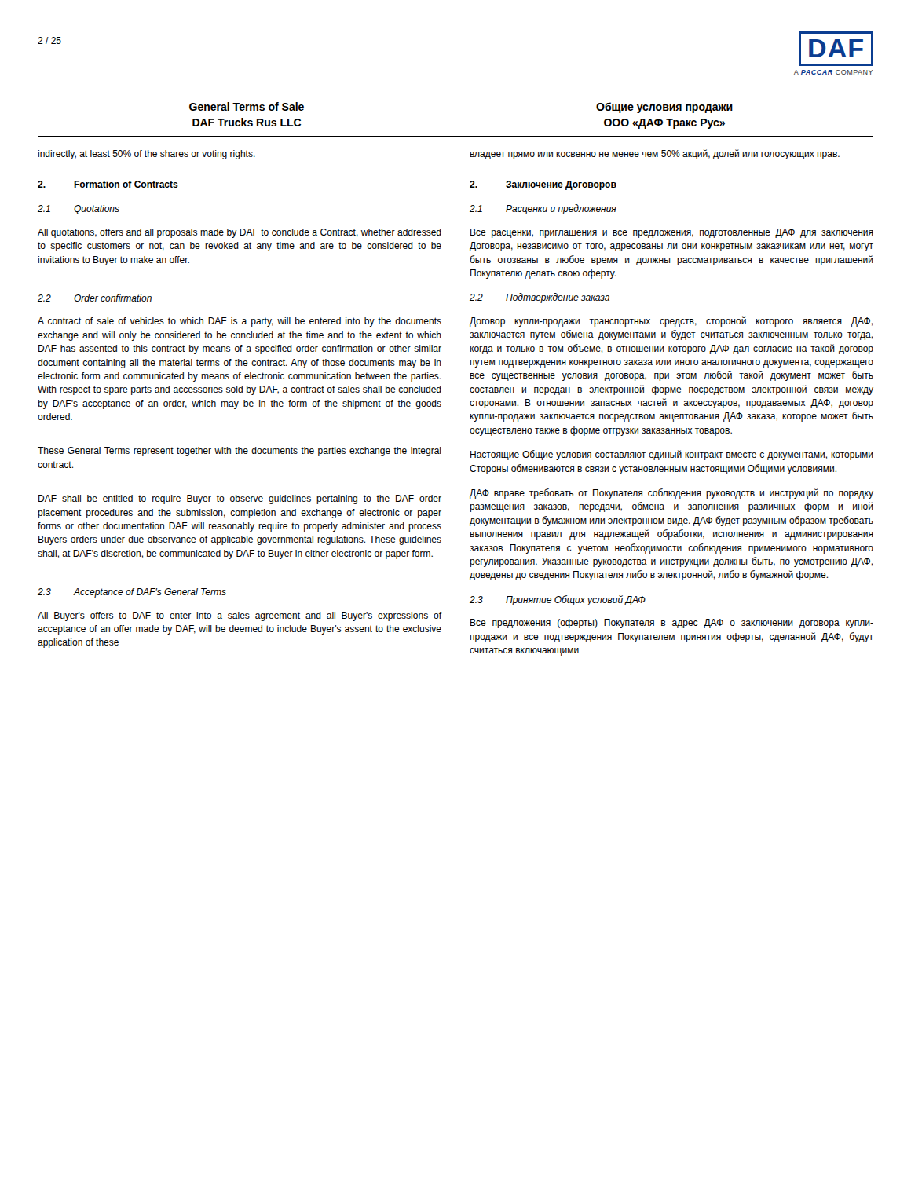2 / 25
DAF
A PACCAR COMPANY
| General Terms of Sale DAF Trucks Rus LLC | Общие условия продажи ООО «ДАФ Тракс Рус» |
| indirectly, at least 50% of the shares or voting rights. 2. Formation of Contracts 2.1 Quotations All quotations, offers and all proposals made by DAF to conclude a Contract, whether addressed to specific customers or not, can be revoked at any time and are to be considered to be invitations to Buyer to make an offer. 2.2 Order confirmation A contract of sale of vehicles to which DAF is a party, will be entered into by the documents exchange and will only be considered to be concluded at the time and to the extent to which DAF has assented to this contract by means of a specified order confirmation or other similar document containing all the material terms of the contract. Any of those documents may be in electronic form and communicated by means of electronic communication between the parties. With respect to spare parts and accessories sold by DAF, a contract of sales shall be concluded by DAF's acceptance of an order, which may be in the form of the shipment of the goods ordered. These General Terms represent together with the documents the parties exchange the integral contract. DAF shall be entitled to require Buyer to observe guidelines pertaining to the DAF order placement procedures and the submission, completion and exchange of electronic or paper forms or other documentation DAF will reasonably require to properly administer and process Buyers orders under due observance of applicable governmental regulations. These guidelines shall, at DAF's discretion, be communicated by DAF to Buyer in either electronic or paper form. 2.3 Acceptance of DAF's General Terms All Buyer's offers to DAF to enter into a sales agreement and all Buyer's expressions of acceptance of an offer made by DAF, will be deemed to include Buyer's assent to the exclusive application of these | владеет прямо или косвенно не менее чем 50% акций, долей или голосующих прав. 2. Заключение Договоров 2.1 Расценки и предложения Все расценки, приглашения и все предложения, подготовленные ДАФ для заключения Договора, независимо от того, адресованы ли они конкретным заказчикам или нет, могут быть отозваны в любое время и должны рассматриваться в качестве приглашений Покупателю делать свою оферту. 2.2 Подтверждение заказа Договор купли-продажи транспортных средств, стороной которого является ДАФ, заключается путем обмена документами и будет считаться заключенным только тогда, когда и только в том объеме, в отношении которого ДАФ дал согласие на такой договор путем подтверждения конкретного заказа или иного аналогичного документа, содержащего все существенные условия договора, при этом любой такой документ может быть составлен и передан в электронной форме посредством электронной связи между сторонами. В отношении запасных частей и аксессуаров, продаваемых ДАФ, договор купли-продажи заключается посредством акцептования ДАФ заказа, которое может быть осуществлено также в форме отгрузки заказанных товаров. Настоящие Общие условия составляют единый контракт вместе с документами, которыми Стороны обмениваются в связи с установленным настоящими Общими условиями. ДАФ вправе требовать от Покупателя соблюдения руководств и инструкций по порядку размещения заказов, передачи, обмена и заполнения различных форм и иной документации в бумажном или электронном виде. ДАФ будет разумным образом требовать выполнения правил для надлежащей обработки, исполнения и администрирования заказов Покупателя с учетом необходимости соблюдения применимого нормативного регулирования. Указанные руководства и инструкции должны быть, по усмотрению ДАФ, доведены до сведения Покупателя либо в электронной, либо в бумажной форме. 2.3 Принятие Общих условий ДАФ Все предложения (оферты) Покупателя в адрес ДАФ о заключении договора купли-продажи и все подтверждения Покупателем принятия оферты, сделанной ДАФ, будут считаться включающими |